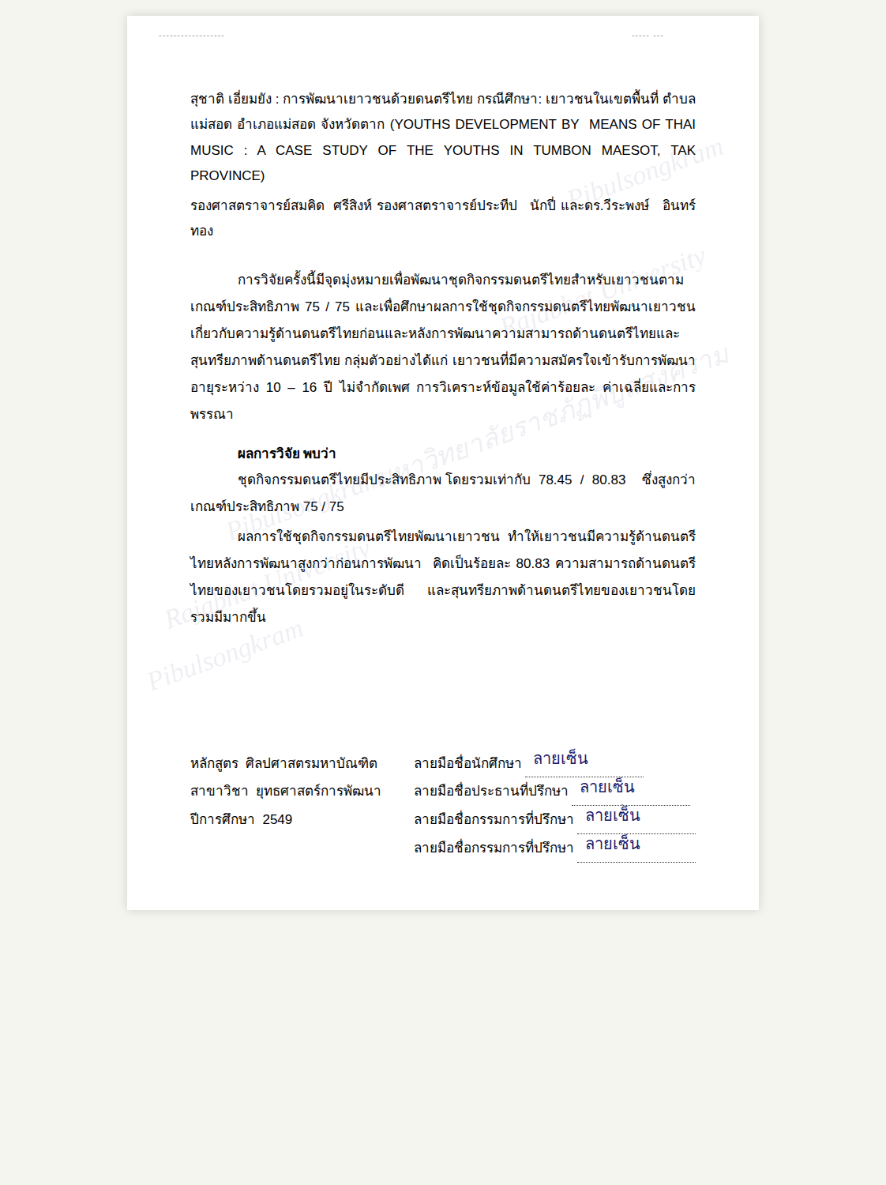------------------ ----- ---
Pibulsongkram
Rajabhat University
มหาวิทยาลัยราชภัฏพิบูลสงคราม
Pibulsongkram
Rajabhat University
Pibulsongkram
สุชาติ เอี่ยมยัง : การพัฒนาเยาวชนด้วยดนตรีไทย กรณีศึกษา: เยาวชนในเขตพื้นที่ ตำบลแม่สอด อำเภอแม่สอด จังหวัดตาก (YOUTHS DEVELOPMENT BY MEANS OF THAI MUSIC : A CASE STUDY OF THE YOUTHS IN TUMBON MAESOT, TAK PROVINCE)
รองศาสตราจารย์สมคิด ศรีสิงห์ รองศาสตราจารย์ประทีป นักปี่ และดร.วีระพงษ์ อินทร์ทอง
การวิจัยครั้งนี้มีจุดมุ่งหมายเพื่อพัฒนาชุดกิจกรรมดนตรีไทยสำหรับเยาวชนตามเกณฑ์ประสิทธิภาพ 75 / 75 และเพื่อศึกษาผลการใช้ชุดกิจกรรมดนตรีไทยพัฒนาเยาวชนเกี่ยวกับความรู้ด้านดนตรีไทยก่อนและหลังการพัฒนาความสามารถด้านดนตรีไทยและสุนทรียภาพด้านดนตรีไทย กลุ่มตัวอย่างได้แก่ เยาวชนที่มีความสมัครใจเข้ารับการพัฒนาอายุระหว่าง 10 – 16 ปี ไม่จำกัดเพศ การวิเคราะห์ข้อมูลใช้ค่าร้อยละ ค่าเฉลี่ยและการพรรณา
ผลการวิจัย พบว่า
ชุดกิจกรรมดนตรีไทยมีประสิทธิภาพ โดยรวมเท่ากับ 78.45 / 80.83 ซึ่งสูงกว่าเกณฑ์ประสิทธิภาพ 75 / 75
ผลการใช้ชุดกิจกรรมดนตรีไทยพัฒนาเยาวชน ทำให้เยาวชนมีความรู้ด้านดนตรีไทยหลังการพัฒนาสูงกว่าก่อนการพัฒนา คิดเป็นร้อยละ 80.83 ความสามารถด้านดนตรีไทยของเยาวชนโดยรวมอยู่ในระดับดี และสุนทรียภาพด้านดนตรีไทยของเยาวชนโดยรวมมีมากขึ้น
`
หลักสูตร ศิลปศาสตรมหาบัณฑิต
สาขาวิชา ยุทธศาสตร์การพัฒนา
ปีการศึกษา 2549
ลายมือชื่อนักศึกษาลายเซ็น
ลายมือชื่อประธานที่ปรึกษาลายเซ็น
ลายมือชื่อกรรมการที่ปรึกษาลายเซ็น
ลายมือชื่อกรรมการที่ปรึกษาลายเซ็น